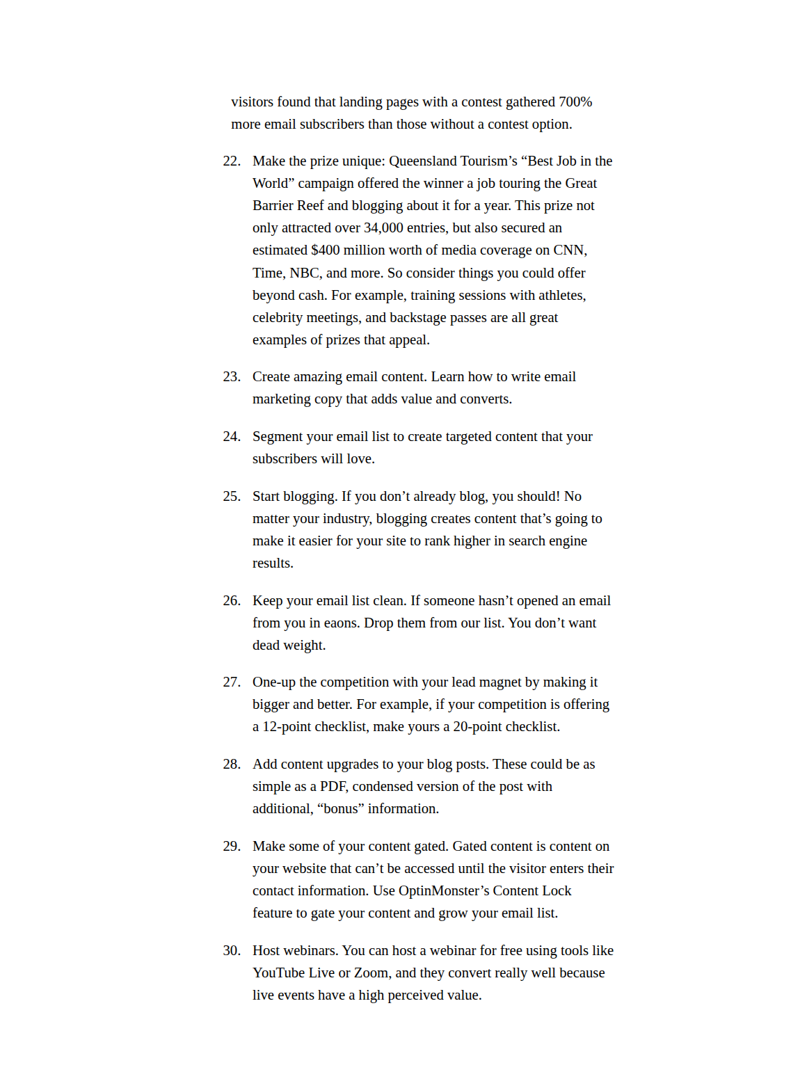visitors found that landing pages with a contest gathered 700% more email subscribers than those without a contest option.
Make the prize unique: Queensland Tourism’s “Best Job in the World” campaign offered the winner a job touring the Great Barrier Reef and blogging about it for a year. This prize not only attracted over 34,000 entries, but also secured an estimated $400 million worth of media coverage on CNN, Time, NBC, and more. So consider things you could offer beyond cash. For example, training sessions with athletes, celebrity meetings, and backstage passes are all great examples of prizes that appeal.
Create amazing email content. Learn how to write email marketing copy that adds value and converts.
Segment your email list to create targeted content that your subscribers will love.
Start blogging. If you don’t already blog, you should! No matter your industry, blogging creates content that’s going to make it easier for your site to rank higher in search engine results.
Keep your email list clean. If someone hasn’t opened an email from you in eaons. Drop them from our list. You don’t want dead weight.
One-up the competition with your lead magnet by making it bigger and better. For example, if your competition is offering a 12-point checklist, make yours a 20-point checklist.
Add content upgrades to your blog posts. These could be as simple as a PDF, condensed version of the post with additional, “bonus” information.
Make some of your content gated. Gated content is content on your website that can’t be accessed until the visitor enters their contact information. Use OptinMonster’s Content Lock feature to gate your content and grow your email list.
Host webinars. You can host a webinar for free using tools like YouTube Live or Zoom, and they convert really well because live events have a high perceived value.